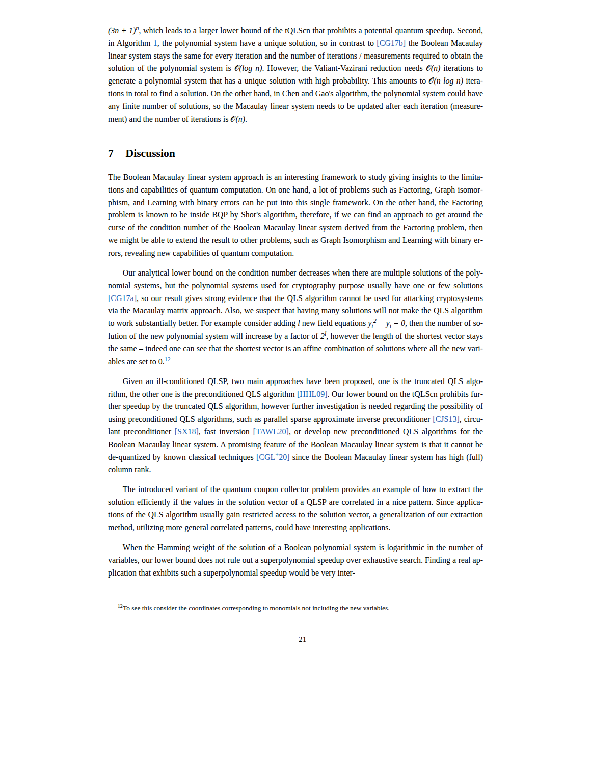(3n + 1)n, which leads to a larger lower bound of the tQLScn that prohibits a potential quantum speedup. Second, in Algorithm 1, the polynomial system have a unique solution, so in contrast to [CG17b] the Boolean Macaulay linear system stays the same for every iteration and the number of iterations / measurements required to obtain the solution of the polynomial system is 𝒪(log n). However, the Valiant-Vazirani reduction needs 𝒪(n) iterations to generate a polynomial system that has a unique solution with high probability. This amounts to 𝒪(n log n) iterations in total to find a solution. On the other hand, in Chen and Gao's algorithm, the polynomial system could have any finite number of solutions, so the Macaulay linear system needs to be updated after each iteration (measurement) and the number of iterations is 𝒪(n).
7 Discussion
The Boolean Macaulay linear system approach is an interesting framework to study giving insights to the limitations and capabilities of quantum computation. On one hand, a lot of problems such as Factoring, Graph isomorphism, and Learning with binary errors can be put into this single framework. On the other hand, the Factoring problem is known to be inside BQP by Shor's algorithm, therefore, if we can find an approach to get around the curse of the condition number of the Boolean Macaulay linear system derived from the Factoring problem, then we might be able to extend the result to other problems, such as Graph Isomorphism and Learning with binary errors, revealing new capabilities of quantum computation.
Our analytical lower bound on the condition number decreases when there are multiple solutions of the polynomial systems, but the polynomial systems used for cryptography purpose usually have one or few solutions [CG17a], so our result gives strong evidence that the QLS algorithm cannot be used for attacking cryptosystems via the Macaulay matrix approach. Also, we suspect that having many solutions will not make the QLS algorithm to work substantially better. For example consider adding l new field equations yi2 − yi = 0, then the number of solution of the new polynomial system will increase by a factor of 2l, however the length of the shortest vector stays the same – indeed one can see that the shortest vector is an affine combination of solutions where all the new variables are set to 0.12
Given an ill-conditioned QLSP, two main approaches have been proposed, one is the truncated QLS algorithm, the other one is the preconditioned QLS algorithm [HHL09]. Our lower bound on the tQLScn prohibits further speedup by the truncated QLS algorithm, however further investigation is needed regarding the possibility of using preconditioned QLS algorithms, such as parallel sparse approximate inverse preconditioner [CJS13], circulant preconditioner [SX18], fast inversion [TAWL20], or develop new preconditioned QLS algorithms for the Boolean Macaulay linear system. A promising feature of the Boolean Macaulay linear system is that it cannot be de-quantized by known classical techniques [CGL+20] since the Boolean Macaulay linear system has high (full) column rank.
The introduced variant of the quantum coupon collector problem provides an example of how to extract the solution efficiently if the values in the solution vector of a QLSP are correlated in a nice pattern. Since applications of the QLS algorithm usually gain restricted access to the solution vector, a generalization of our extraction method, utilizing more general correlated patterns, could have interesting applications.
When the Hamming weight of the solution of a Boolean polynomial system is logarithmic in the number of variables, our lower bound does not rule out a superpolynomial speedup over exhaustive search. Finding a real application that exhibits such a superpolynomial speedup would be very inter-
12To see this consider the coordinates corresponding to monomials not including the new variables.
21